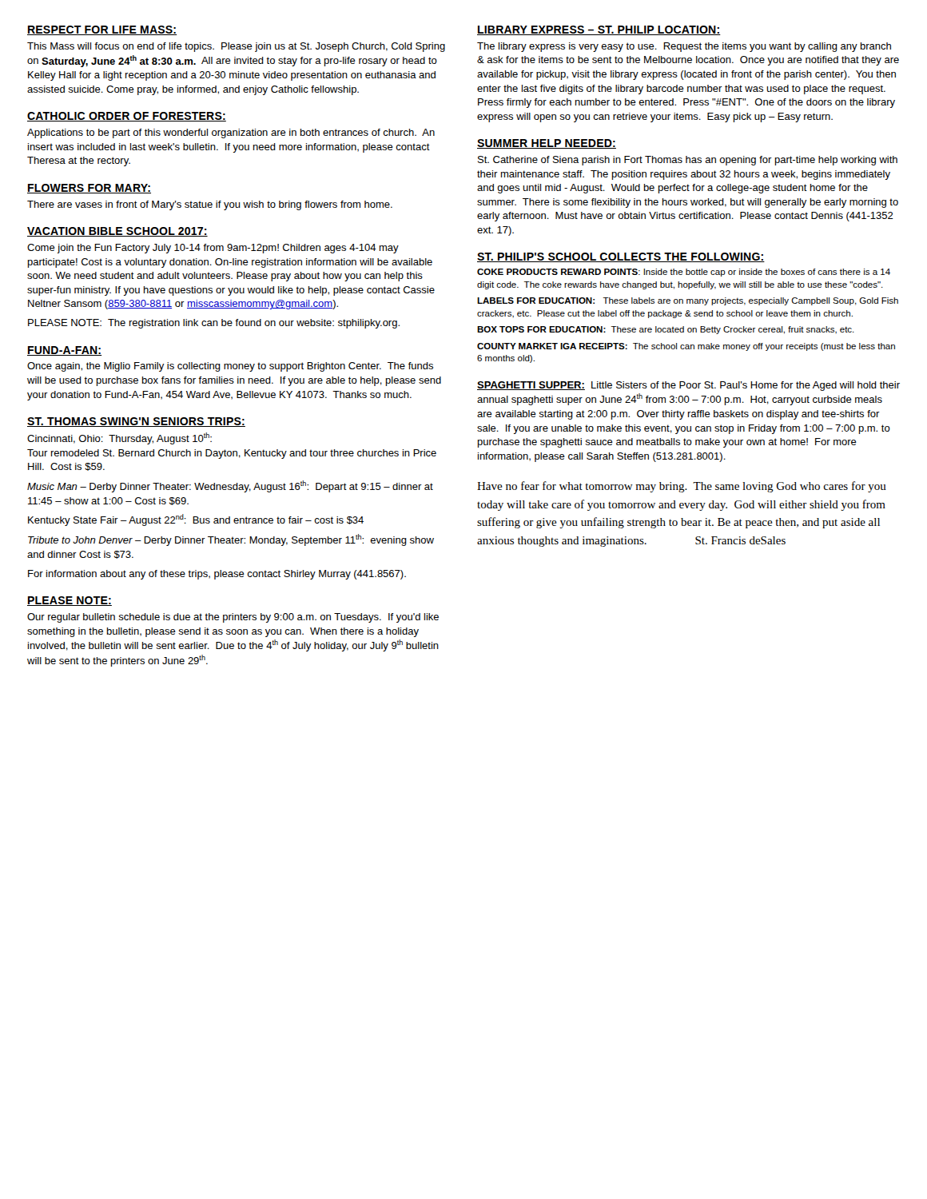Respect for Life Mass:
This Mass will focus on end of life topics. Please join us at St. Joseph Church, Cold Spring on Saturday, June 24th at 8:30 a.m. All are invited to stay for a pro-life rosary or head to Kelley Hall for a light reception and a 20-30 minute video presentation on euthanasia and assisted suicide. Come pray, be informed, and enjoy Catholic fellowship.
Catholic Order of Foresters:
Applications to be part of this wonderful organization are in both entrances of church. An insert was included in last week's bulletin. If you need more information, please contact Theresa at the rectory.
Flowers for Mary:
There are vases in front of Mary's statue if you wish to bring flowers from home.
Vacation Bible School 2017:
Come join the Fun Factory July 10-14 from 9am-12pm! Children ages 4-104 may participate! Cost is a voluntary donation. On-line registration information will be available soon. We need student and adult volunteers. Please pray about how you can help this super-fun ministry. If you have questions or you would like to help, please contact Cassie Neltner Sansom (859-380-8811 or misscassiemommy@gmail.com).
PLEASE NOTE: The registration link can be found on our website: stphilipky.org.
Fund-A-Fan:
Once again, the Miglio Family is collecting money to support Brighton Center. The funds will be used to purchase box fans for families in need. If you are able to help, please send your donation to Fund-A-Fan, 454 Ward Ave, Bellevue KY 41073. Thanks so much.
St. Thomas Swing'n Seniors Trips:
Cincinnati, Ohio: Thursday, August 10th:
Tour remodeled St. Bernard Church in Dayton, Kentucky and tour three churches in Price Hill. Cost is $59.
Music Man – Derby Dinner Theater: Wednesday, August 16th: Depart at 9:15 – dinner at 11:45 – show at 1:00 – Cost is $69.
Kentucky State Fair – August 22nd: Bus and entrance to fair – cost is $34
Tribute to John Denver – Derby Dinner Theater: Monday, September 11th: evening show and dinner Cost is $73.
For information about any of these trips, please contact Shirley Murray (441.8567).
Please Note:
Our regular bulletin schedule is due at the printers by 9:00 a.m. on Tuesdays. If you'd like something in the bulletin, please send it as soon as you can. When there is a holiday involved, the bulletin will be sent earlier. Due to the 4th of July holiday, our July 9th bulletin will be sent to the printers on June 29th.
Library Express – St. Philip Location:
The library express is very easy to use. Request the items you want by calling any branch & ask for the items to be sent to the Melbourne location. Once you are notified that they are available for pickup, visit the library express (located in front of the parish center). You then enter the last five digits of the library barcode number that was used to place the request. Press firmly for each number to be entered. Press "#ENT". One of the doors on the library express will open so you can retrieve your items. Easy pick up – Easy return.
Summer Help Needed:
St. Catherine of Siena parish in Fort Thomas has an opening for part-time help working with their maintenance staff. The position requires about 32 hours a week, begins immediately and goes until mid - August. Would be perfect for a college-age student home for the summer. There is some flexibility in the hours worked, but will generally be early morning to early afternoon. Must have or obtain Virtus certification. Please contact Dennis (441-1352 ext. 17).
St. Philip's School Collects the Following:
Coke Products Reward Points: Inside the bottle cap or inside the boxes of cans there is a 14 digit code. The coke rewards have changed but, hopefully, we will still be able to use these "codes".
Labels for Education: These labels are on many projects, especially Campbell Soup, Gold Fish crackers, etc. Please cut the label off the package & send to school or leave them in church.
Box Tops for Education: These are located on Betty Crocker cereal, fruit snacks, etc.
County Market IGA Receipts: The school can make money off your receipts (must be less than 6 months old).
Spaghetti Supper: Little Sisters of the Poor St. Paul's Home for the Aged will hold their annual spaghetti super on June 24th from 3:00 – 7:00 p.m. Hot, carryout curbside meals are available starting at 2:00 p.m. Over thirty raffle baskets on display and tee-shirts for sale. If you are unable to make this event, you can stop in Friday from 1:00 – 7:00 p.m. to purchase the spaghetti sauce and meatballs to make your own at home! For more information, please call Sarah Steffen (513.281.8001).
Have no fear for what tomorrow may bring. The same loving God who cares for you today will take care of you tomorrow and every day. God will either shield you from suffering or give you unfailing strength to bear it. Be at peace then, and put aside all anxious thoughts and imaginations.St. Francis deSales